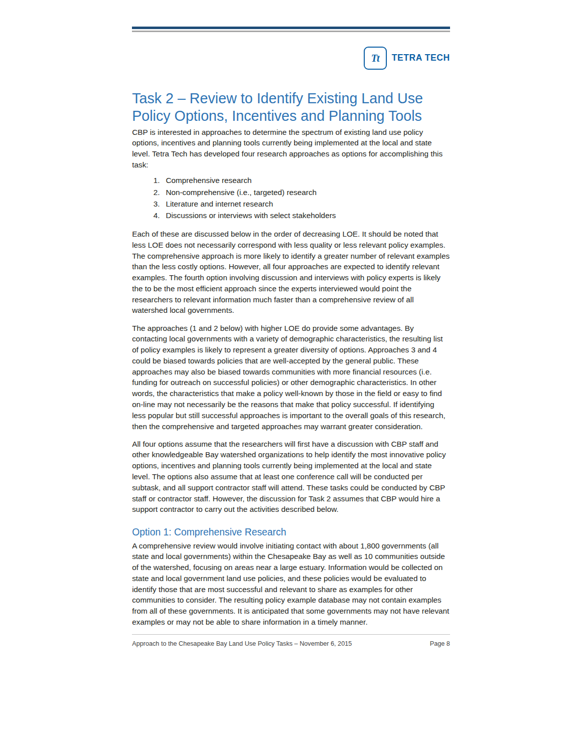Tt
TETRA TECH
Task 2 – Review to Identify Existing Land Use Policy Options, Incentives and Planning Tools
CBP is interested in approaches to determine the spectrum of existing land use policy options, incentives and planning tools currently being implemented at the local and state level. Tetra Tech has developed four research approaches as options for accomplishing this task:
Comprehensive research
Non-comprehensive (i.e., targeted) research
Literature and internet research
Discussions or interviews with select stakeholders
Each of these are discussed below in the order of decreasing LOE. It should be noted that less LOE does not necessarily correspond with less quality or less relevant policy examples. The comprehensive approach is more likely to identify a greater number of relevant examples than the less costly options. However, all four approaches are expected to identify relevant examples. The fourth option involving discussion and interviews with policy experts is likely the to be the most efficient approach since the experts interviewed would point the researchers to relevant information much faster than a comprehensive review of all watershed local governments.
The approaches (1 and 2 below) with higher LOE do provide some advantages. By contacting local governments with a variety of demographic characteristics, the resulting list of policy examples is likely to represent a greater diversity of options. Approaches 3 and 4 could be biased towards policies that are well-accepted by the general public. These approaches may also be biased towards communities with more financial resources (i.e. funding for outreach on successful policies) or other demographic characteristics. In other words, the characteristics that make a policy well-known by those in the field or easy to find on-line may not necessarily be the reasons that make that policy successful. If identifying less popular but still successful approaches is important to the overall goals of this research, then the comprehensive and targeted approaches may warrant greater consideration.
All four options assume that the researchers will first have a discussion with CBP staff and other knowledgeable Bay watershed organizations to help identify the most innovative policy options, incentives and planning tools currently being implemented at the local and state level. The options also assume that at least one conference call will be conducted per subtask, and all support contractor staff will attend. These tasks could be conducted by CBP staff or contractor staff. However, the discussion for Task 2 assumes that CBP would hire a support contractor to carry out the activities described below.
Option 1: Comprehensive Research
A comprehensive review would involve initiating contact with about 1,800 governments (all state and local governments) within the Chesapeake Bay as well as 10 communities outside of the watershed, focusing on areas near a large estuary. Information would be collected on state and local government land use policies, and these policies would be evaluated to identify those that are most successful and relevant to share as examples for other communities to consider. The resulting policy example database may not contain examples from all of these governments. It is anticipated that some governments may not have relevant examples or may not be able to share information in a timely manner.
Approach to the Chesapeake Bay Land Use Policy Tasks – November 6, 2015
Page 8